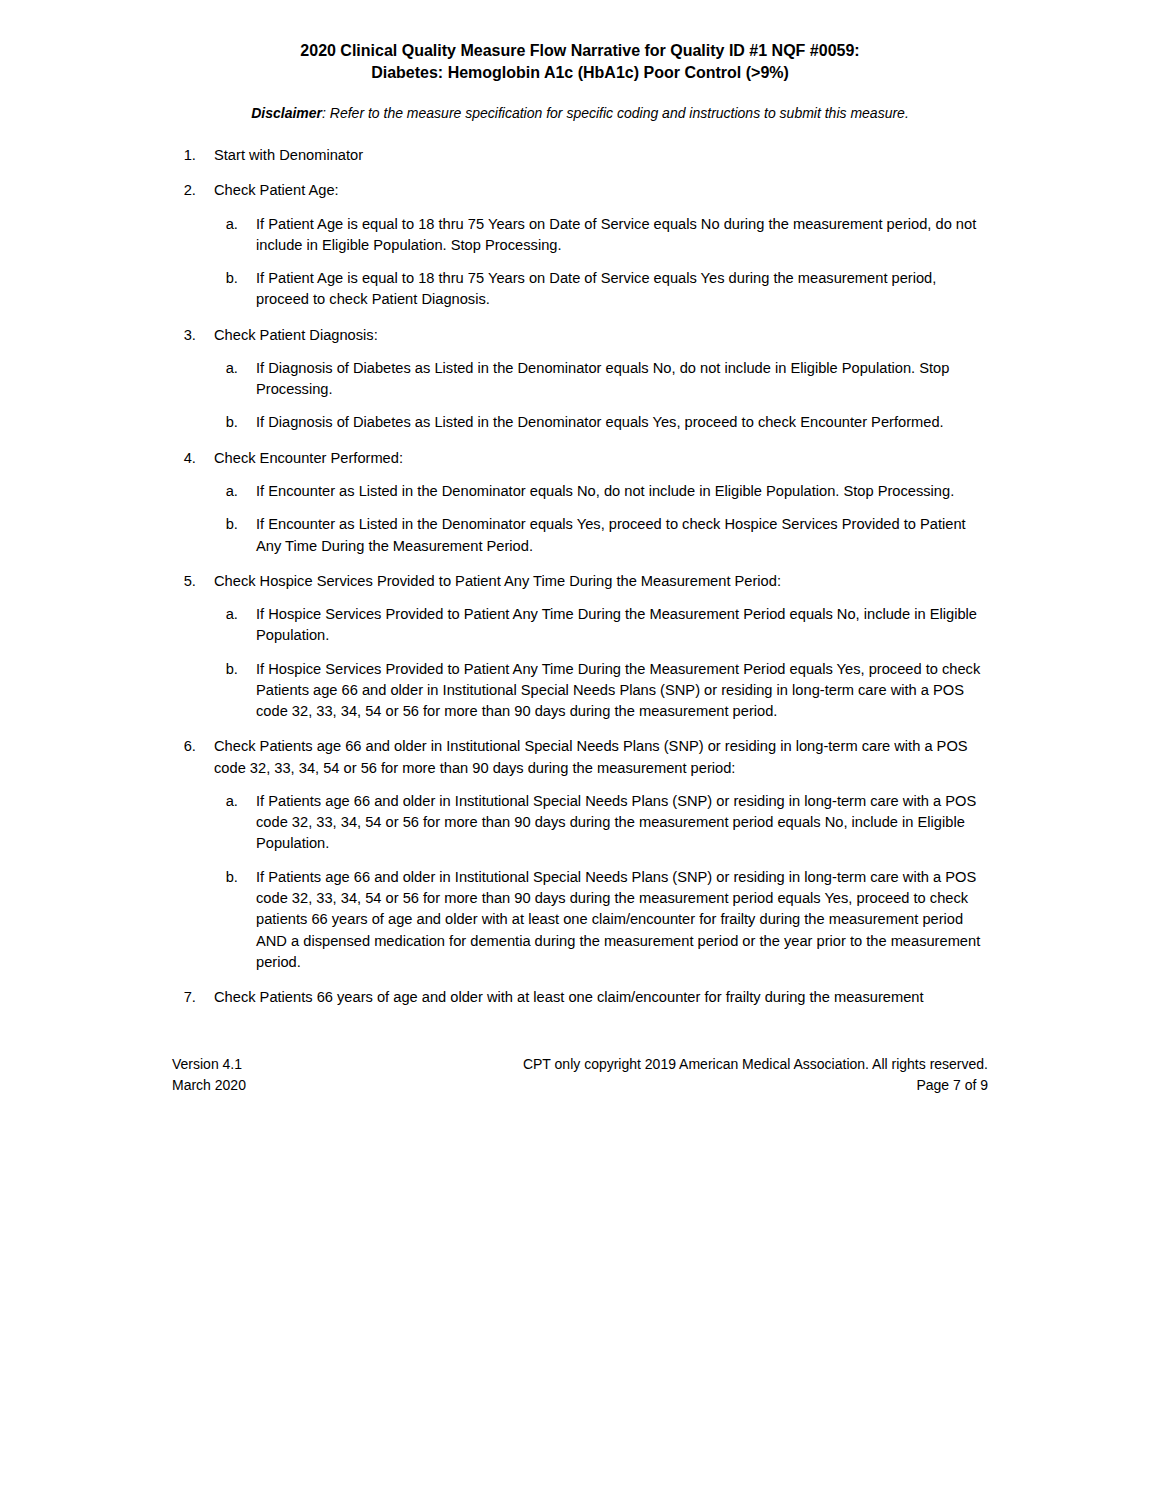2020 Clinical Quality Measure Flow Narrative for Quality ID #1 NQF #0059:
Diabetes: Hemoglobin A1c (HbA1c) Poor Control (>9%)
Disclaimer: Refer to the measure specification for specific coding and instructions to submit this measure.
Start with Denominator
Check Patient Age:
If Patient Age is equal to 18 thru 75 Years on Date of Service equals No during the measurement period, do not include in Eligible Population. Stop Processing.
If Patient Age is equal to 18 thru 75 Years on Date of Service equals Yes during the measurement period, proceed to check Patient Diagnosis.
Check Patient Diagnosis:
If Diagnosis of Diabetes as Listed in the Denominator equals No, do not include in Eligible Population. Stop Processing.
If Diagnosis of Diabetes as Listed in the Denominator equals Yes, proceed to check Encounter Performed.
Check Encounter Performed:
If Encounter as Listed in the Denominator equals No, do not include in Eligible Population. Stop Processing.
If Encounter as Listed in the Denominator equals Yes, proceed to check Hospice Services Provided to Patient Any Time During the Measurement Period.
Check Hospice Services Provided to Patient Any Time During the Measurement Period:
If Hospice Services Provided to Patient Any Time During the Measurement Period equals No, include in Eligible Population.
If Hospice Services Provided to Patient Any Time During the Measurement Period equals Yes, proceed to check Patients age 66 and older in Institutional Special Needs Plans (SNP) or residing in long-term care with a POS code 32, 33, 34, 54 or 56 for more than 90 days during the measurement period.
Check Patients age 66 and older in Institutional Special Needs Plans (SNP) or residing in long-term care with a POS code 32, 33, 34, 54 or 56 for more than 90 days during the measurement period:
If Patients age 66 and older in Institutional Special Needs Plans (SNP) or residing in long-term care with a POS code 32, 33, 34, 54 or 56 for more than 90 days during the measurement period equals No, include in Eligible Population.
If Patients age 66 and older in Institutional Special Needs Plans (SNP) or residing in long-term care with a POS code 32, 33, 34, 54 or 56 for more than 90 days during the measurement period equals Yes, proceed to check patients 66 years of age and older with at least one claim/encounter for frailty during the measurement period AND a dispensed medication for dementia during the measurement period or the year prior to the measurement period.
Check Patients 66 years of age and older with at least one claim/encounter for frailty during the measurement
Version 4.1
March 2020
CPT only copyright 2019 American Medical Association. All rights reserved.
Page 7 of 9